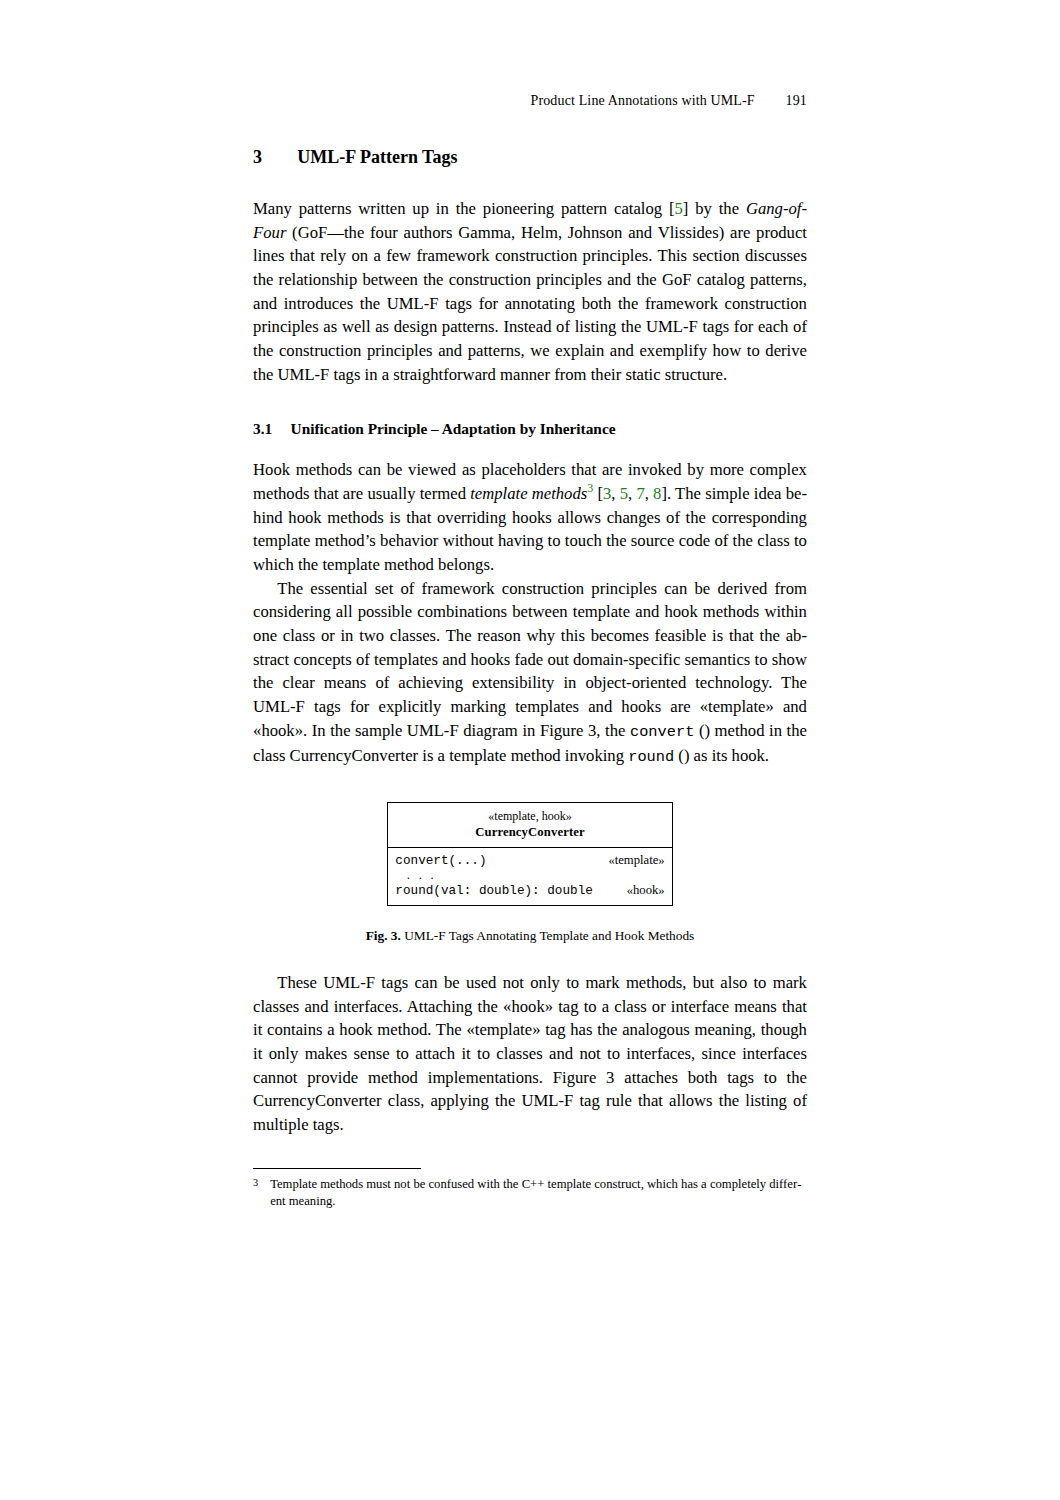Product Line Annotations with UML-F191
3 UML-F Pattern Tags
Many patterns written up in the pioneering pattern catalog [5] by the Gang-of-Four (GoF—the four authors Gamma, Helm, Johnson and Vlissides) are product lines that rely on a few framework construction principles. This section discusses the relationship between the construction principles and the GoF catalog patterns, and introduces the UML-F tags for annotating both the framework construction principles as well as design patterns. Instead of listing the UML-F tags for each of the construction principles and patterns, we explain and exemplify how to derive the UML-F tags in a straightforward manner from their static structure.
3.1 Unification Principle – Adaptation by Inheritance
Hook methods can be viewed as placeholders that are invoked by more complex methods that are usually termed template methods3 [3, 5, 7, 8]. The simple idea behind hook methods is that overriding hooks allows changes of the corresponding template method’s behavior without having to touch the source code of the class to which the template method belongs.
The essential set of framework construction principles can be derived from considering all possible combinations between template and hook methods within one class or in two classes. The reason why this becomes feasible is that the abstract concepts of templates and hooks fade out domain-specific semantics to show the clear means of achieving extensibility in object-oriented technology. The UML-F tags for explicitly marking templates and hooks are «template» and «hook». In the sample UML-F diagram in Figure 3, the convert () method in the class CurrencyConverter is a template method invoking round () as its hook.
«template, hook» CurrencyConverter
convert(...) «template»
. . .
round(val: double): double «hook»
Fig. 3. UML-F Tags Annotating Template and Hook Methods
These UML-F tags can be used not only to mark methods, but also to mark classes and interfaces. Attaching the «hook» tag to a class or interface means that it contains a hook method. The «template» tag has the analogous meaning, though it only makes sense to attach it to classes and not to interfaces, since interfaces cannot provide method implementations. Figure 3 attaches both tags to the CurrencyConverter class, applying the UML-F tag rule that allows the listing of multiple tags.
3 Template methods must not be confused with the C++ template construct, which has a completely different meaning.